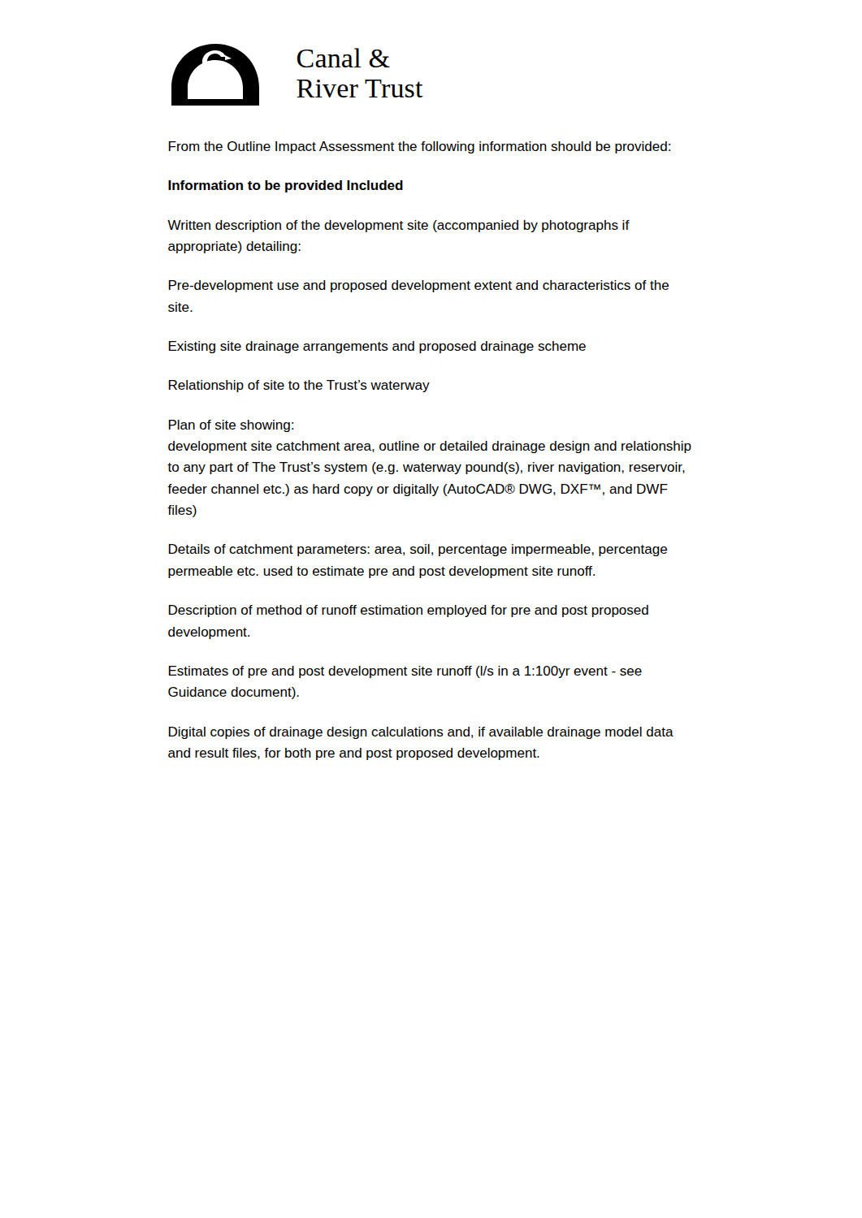Canal & River Trust
From the Outline Impact Assessment the following information should be provided:
Information to be provided Included
Written description of the development site (accompanied by photographs if appropriate) detailing:
Pre-development use and proposed development extent and characteristics of the site.
Existing site drainage arrangements and proposed drainage scheme
Relationship of site to the Trust’s waterway
Plan of site showing:
development site catchment area, outline or detailed drainage design and relationship to any part of The Trust’s system (e.g. waterway pound(s), river navigation, reservoir, feeder channel etc.) as hard copy or digitally (AutoCAD® DWG, DXF™, and DWF files)
Details of catchment parameters: area, soil, percentage impermeable, percentage permeable etc. used to estimate pre and post development site runoff.
Description of method of runoff estimation employed for pre and post proposed development.
Estimates of pre and post development site runoff (l/s in a 1:100yr event - see Guidance document).
Digital copies of drainage design calculations and, if available drainage model data and result files, for both pre and post proposed development.